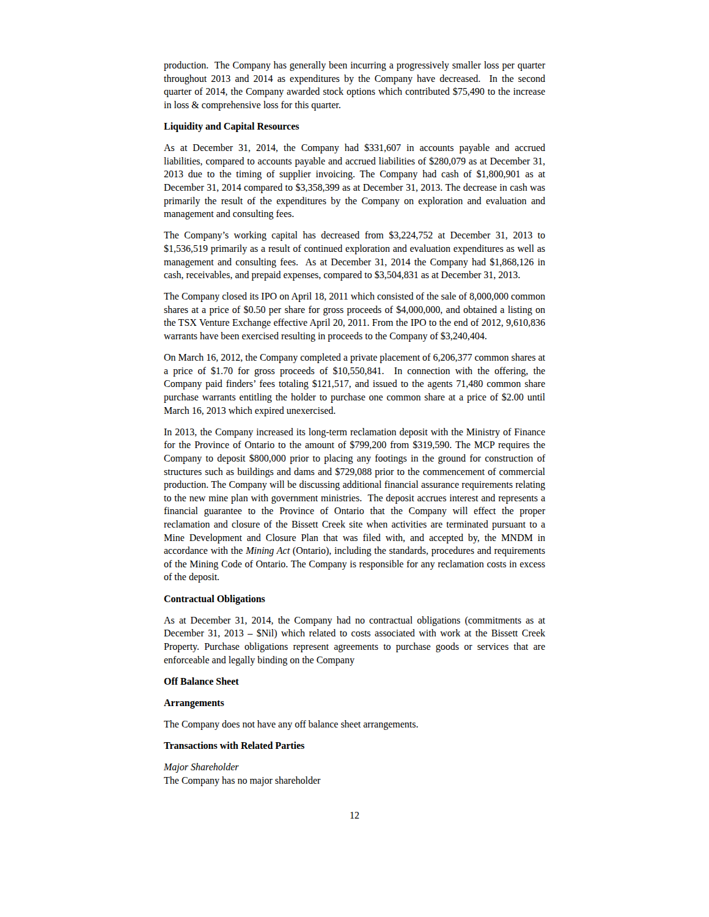production. The Company has generally been incurring a progressively smaller loss per quarter throughout 2013 and 2014 as expenditures by the Company have decreased. In the second quarter of 2014, the Company awarded stock options which contributed $75,490 to the increase in loss & comprehensive loss for this quarter.
Liquidity and Capital Resources
As at December 31, 2014, the Company had $331,607 in accounts payable and accrued liabilities, compared to accounts payable and accrued liabilities of $280,079 as at December 31, 2013 due to the timing of supplier invoicing. The Company had cash of $1,800,901 as at December 31, 2014 compared to $3,358,399 as at December 31, 2013. The decrease in cash was primarily the result of the expenditures by the Company on exploration and evaluation and management and consulting fees.
The Company’s working capital has decreased from $3,224,752 at December 31, 2013 to $1,536,519 primarily as a result of continued exploration and evaluation expenditures as well as management and consulting fees. As at December 31, 2014 the Company had $1,868,126 in cash, receivables, and prepaid expenses, compared to $3,504,831 as at December 31, 2013.
The Company closed its IPO on April 18, 2011 which consisted of the sale of 8,000,000 common shares at a price of $0.50 per share for gross proceeds of $4,000,000, and obtained a listing on the TSX Venture Exchange effective April 20, 2011. From the IPO to the end of 2012, 9,610,836 warrants have been exercised resulting in proceeds to the Company of $3,240,404.
On March 16, 2012, the Company completed a private placement of 6,206,377 common shares at a price of $1.70 for gross proceeds of $10,550,841. In connection with the offering, the Company paid finders’ fees totaling $121,517, and issued to the agents 71,480 common share purchase warrants entitling the holder to purchase one common share at a price of $2.00 until March 16, 2013 which expired unexercised.
In 2013, the Company increased its long-term reclamation deposit with the Ministry of Finance for the Province of Ontario to the amount of $799,200 from $319,590. The MCP requires the Company to deposit $800,000 prior to placing any footings in the ground for construction of structures such as buildings and dams and $729,088 prior to the commencement of commercial production. The Company will be discussing additional financial assurance requirements relating to the new mine plan with government ministries. The deposit accrues interest and represents a financial guarantee to the Province of Ontario that the Company will effect the proper reclamation and closure of the Bissett Creek site when activities are terminated pursuant to a Mine Development and Closure Plan that was filed with, and accepted by, the MNDM in accordance with the Mining Act (Ontario), including the standards, procedures and requirements of the Mining Code of Ontario. The Company is responsible for any reclamation costs in excess of the deposit.
Contractual Obligations
As at December 31, 2014, the Company had no contractual obligations (commitments as at December 31, 2013 – $Nil) which related to costs associated with work at the Bissett Creek Property. Purchase obligations represent agreements to purchase goods or services that are enforceable and legally binding on the Company
Off Balance Sheet
Arrangements
The Company does not have any off balance sheet arrangements.
Transactions with Related Parties
Major Shareholder
The Company has no major shareholder
12